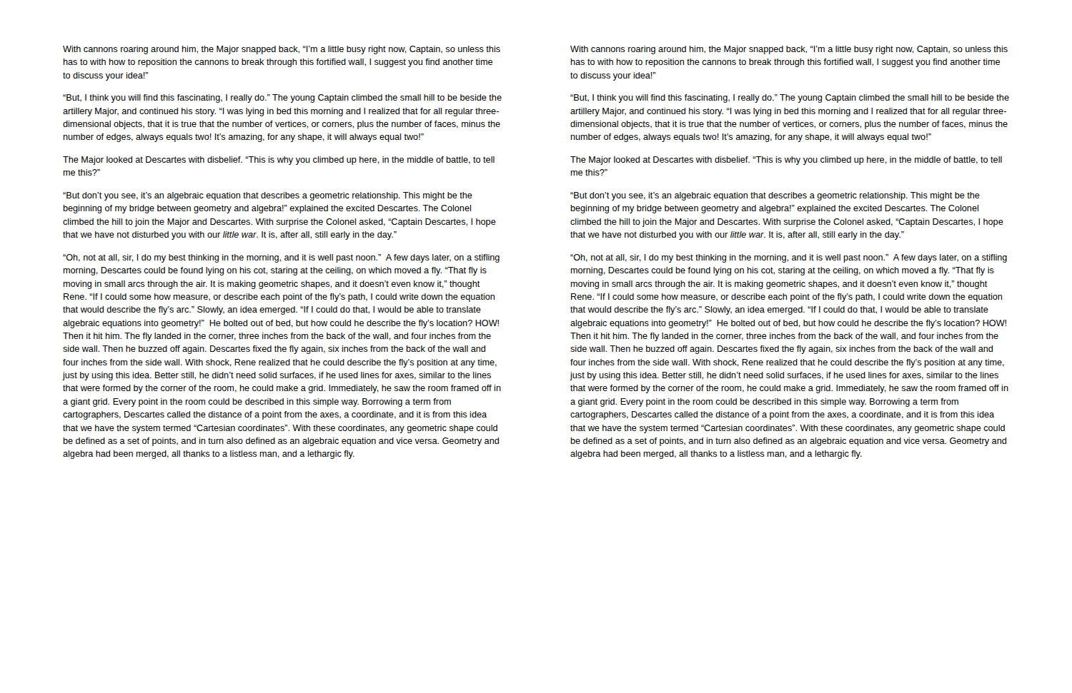With cannons roaring around him, the Major snapped back, “I’m a little busy right now, Captain, so unless this has to with how to reposition the cannons to break through this fortified wall, I suggest you find another time to discuss your idea!”
“But, I think you will find this fascinating, I really do.” The young Captain climbed the small hill to be beside the artillery Major, and continued his story. “I was lying in bed this morning and I realized that for all regular three-dimensional objects, that it is true that the number of vertices, or corners, plus the number of faces, minus the number of edges, always equals two! It’s amazing, for any shape, it will always equal two!”
The Major looked at Descartes with disbelief. “This is why you climbed up here, in the middle of battle, to tell me this?”
“But don’t you see, it’s an algebraic equation that describes a geometric relationship. This might be the beginning of my bridge between geometry and algebra!” explained the excited Descartes. The Colonel climbed the hill to join the Major and Descartes. With surprise the Colonel asked, “Captain Descartes, I hope that we have not disturbed you with our little war. It is, after all, still early in the day.”
“Oh, not at all, sir, I do my best thinking in the morning, and it is well past noon.” A few days later, on a stifling morning, Descartes could be found lying on his cot, staring at the ceiling, on which moved a fly. “That fly is moving in small arcs through the air. It is making geometric shapes, and it doesn’t even know it,” thought Rene. “If I could some how measure, or describe each point of the fly’s path, I could write down the equation that would describe the fly’s arc.” Slowly, an idea emerged. “If I could do that, I would be able to translate algebraic equations into geometry!” He bolted out of bed, but how could he describe the fly’s location? HOW! Then it hit him. The fly landed in the corner, three inches from the back of the wall, and four inches from the side wall. Then he buzzed off again. Descartes fixed the fly again, six inches from the back of the wall and four inches from the side wall. With shock, Rene realized that he could describe the fly’s position at any time, just by using this idea. Better still, he didn’t need solid surfaces, if he used lines for axes, similar to the lines that were formed by the corner of the room, he could make a grid. Immediately, he saw the room framed off in a giant grid. Every point in the room could be described in this simple way. Borrowing a term from cartographers, Descartes called the distance of a point from the axes, a coordinate, and it is from this idea that we have the system termed “Cartesian coordinates”. With these coordinates, any geometric shape could be defined as a set of points, and in turn also defined as an algebraic equation and vice versa. Geometry and algebra had been merged, all thanks to a listless man, and a lethargic fly.
With cannons roaring around him, the Major snapped back, “I’m a little busy right now, Captain, so unless this has to with how to reposition the cannons to break through this fortified wall, I suggest you find another time to discuss your idea!”
“But, I think you will find this fascinating, I really do.” The young Captain climbed the small hill to be beside the artillery Major, and continued his story. “I was lying in bed this morning and I realized that for all regular three-dimensional objects, that it is true that the number of vertices, or corners, plus the number of faces, minus the number of edges, always equals two! It’s amazing, for any shape, it will always equal two!”
The Major looked at Descartes with disbelief. “This is why you climbed up here, in the middle of battle, to tell me this?”
“But don’t you see, it’s an algebraic equation that describes a geometric relationship. This might be the beginning of my bridge between geometry and algebra!” explained the excited Descartes. The Colonel climbed the hill to join the Major and Descartes. With surprise the Colonel asked, “Captain Descartes, I hope that we have not disturbed you with our little war. It is, after all, still early in the day.”
“Oh, not at all, sir, I do my best thinking in the morning, and it is well past noon.” A few days later, on a stifling morning, Descartes could be found lying on his cot, staring at the ceiling, on which moved a fly. “That fly is moving in small arcs through the air. It is making geometric shapes, and it doesn’t even know it,” thought Rene. “If I could some how measure, or describe each point of the fly’s path, I could write down the equation that would describe the fly’s arc.” Slowly, an idea emerged. “If I could do that, I would be able to translate algebraic equations into geometry!” He bolted out of bed, but how could he describe the fly’s location? HOW! Then it hit him. The fly landed in the corner, three inches from the back of the wall, and four inches from the side wall. Then he buzzed off again. Descartes fixed the fly again, six inches from the back of the wall and four inches from the side wall. With shock, Rene realized that he could describe the fly’s position at any time, just by using this idea. Better still, he didn’t need solid surfaces, if he used lines for axes, similar to the lines that were formed by the corner of the room, he could make a grid. Immediately, he saw the room framed off in a giant grid. Every point in the room could be described in this simple way. Borrowing a term from cartographers, Descartes called the distance of a point from the axes, a coordinate, and it is from this idea that we have the system termed “Cartesian coordinates”. With these coordinates, any geometric shape could be defined as a set of points, and in turn also defined as an algebraic equation and vice versa. Geometry and algebra had been merged, all thanks to a listless man, and a lethargic fly.